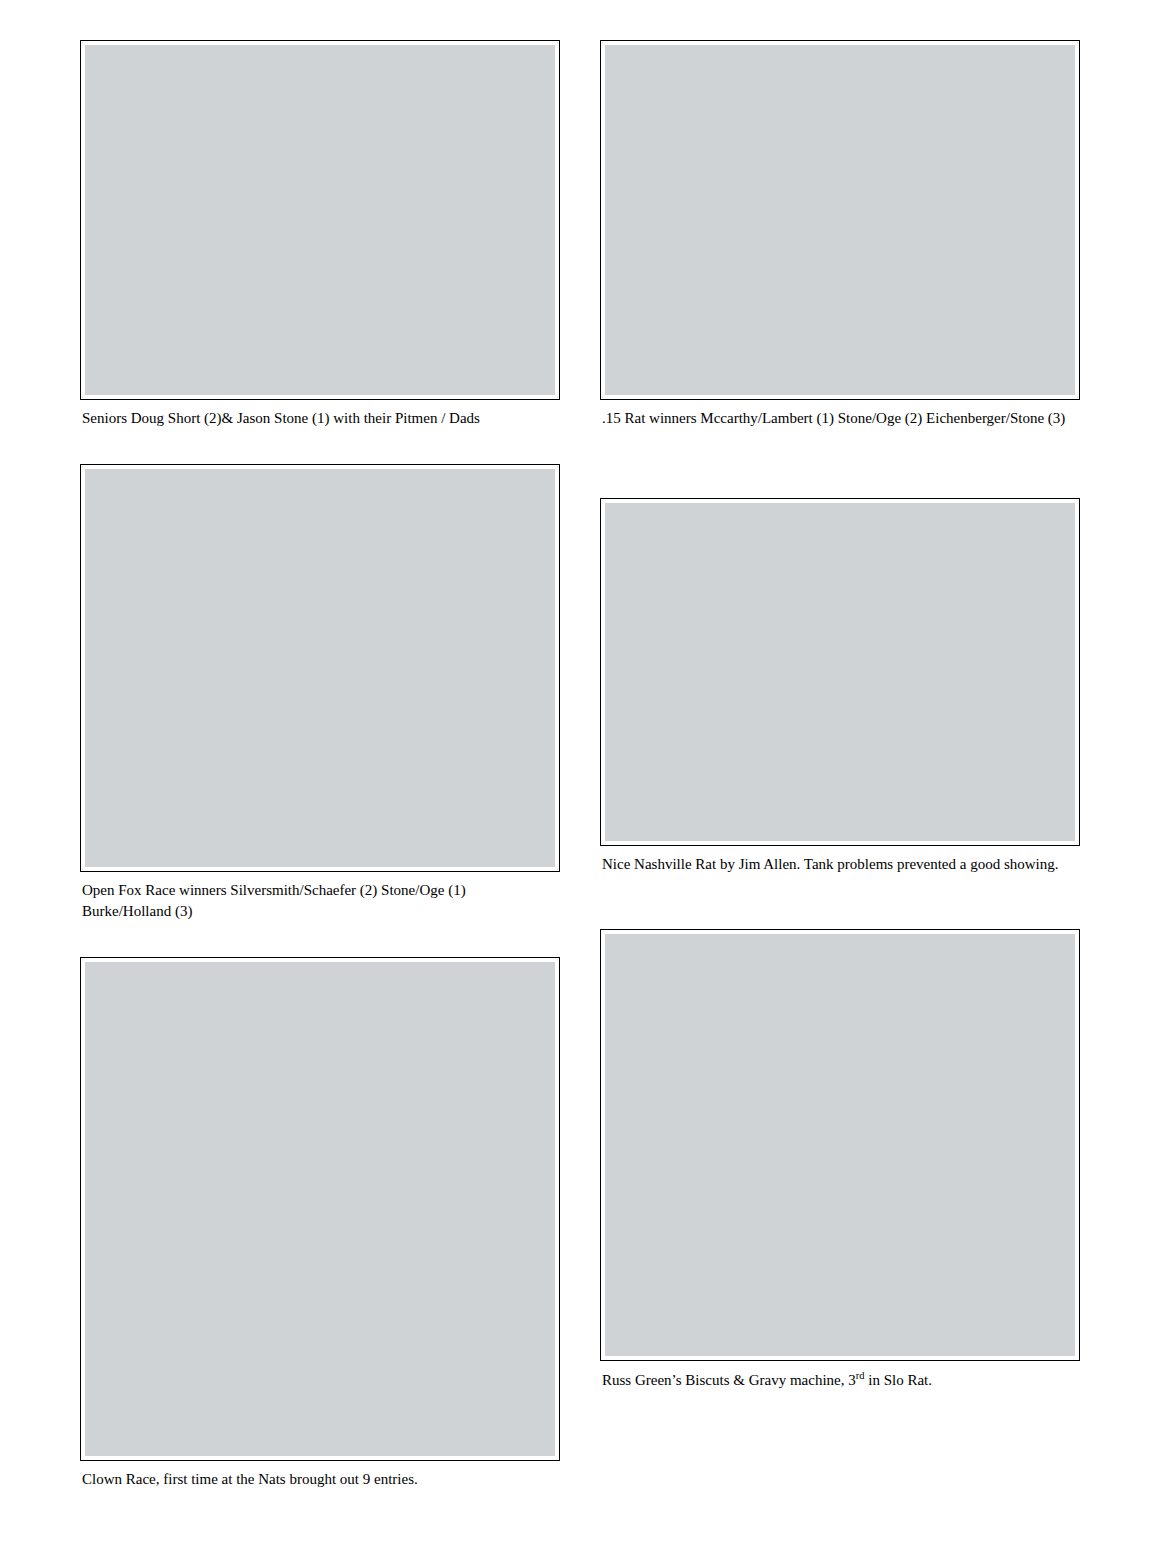Seniors Doug Short (2)& Jason Stone (1) with their Pitmen / Dads
Open Fox Race winners Silversmith/Schaefer (2) Stone/Oge (1) Burke/Holland (3)
Clown Race, first time at the Nats brought out 9 entries.
.15 Rat winners Mccarthy/Lambert (1) Stone/Oge (2) Eichenberger/Stone (3)
Nice Nashville Rat by Jim Allen. Tank problems prevented a good showing.
Russ Green’s Biscuts & Gravy machine, 3rd in Slo Rat.